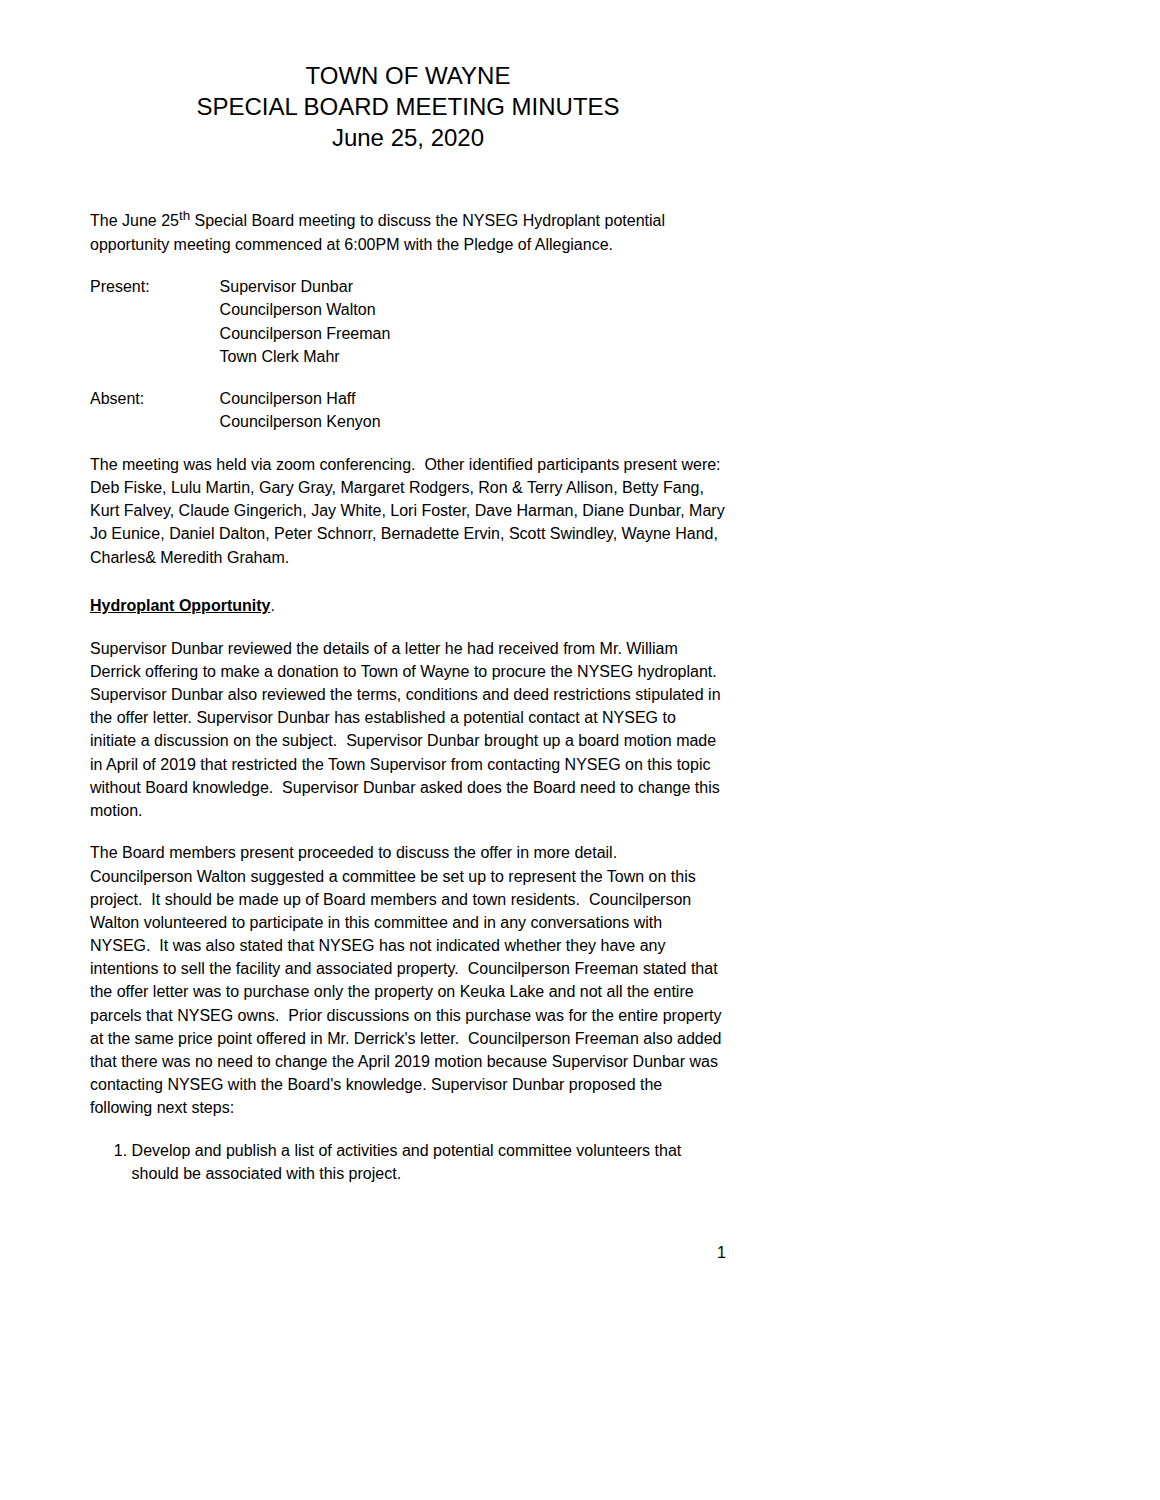TOWN OF WAYNE
SPECIAL BOARD MEETING MINUTES
June 25, 2020
The June 25th Special Board meeting to discuss the NYSEG Hydroplant potential opportunity meeting commenced at 6:00PM with the Pledge of Allegiance.
| Present: | Supervisor Dunbar Councilperson Walton Councilperson Freeman Town Clerk Mahr |
| Absent: | Councilperson Haff Councilperson Kenyon |
The meeting was held via zoom conferencing. Other identified participants present were: Deb Fiske, Lulu Martin, Gary Gray, Margaret Rodgers, Ron & Terry Allison, Betty Fang, Kurt Falvey, Claude Gingerich, Jay White, Lori Foster, Dave Harman, Diane Dunbar, Mary Jo Eunice, Daniel Dalton, Peter Schnorr, Bernadette Ervin, Scott Swindley, Wayne Hand, Charles& Meredith Graham.
Hydroplant Opportunity
.
Supervisor Dunbar reviewed the details of a letter he had received from Mr. William Derrick offering to make a donation to Town of Wayne to procure the NYSEG hydroplant. Supervisor Dunbar also reviewed the terms, conditions and deed restrictions stipulated in the offer letter. Supervisor Dunbar has established a potential contact at NYSEG to initiate a discussion on the subject. Supervisor Dunbar brought up a board motion made in April of 2019 that restricted the Town Supervisor from contacting NYSEG on this topic without Board knowledge. Supervisor Dunbar asked does the Board need to change this motion.
The Board members present proceeded to discuss the offer in more detail. Councilperson Walton suggested a committee be set up to represent the Town on this project. It should be made up of Board members and town residents. Councilperson Walton volunteered to participate in this committee and in any conversations with NYSEG. It was also stated that NYSEG has not indicated whether they have any intentions to sell the facility and associated property. Councilperson Freeman stated that the offer letter was to purchase only the property on Keuka Lake and not all the entire parcels that NYSEG owns. Prior discussions on this purchase was for the entire property at the same price point offered in Mr. Derrick's letter. Councilperson Freeman also added that there was no need to change the April 2019 motion because Supervisor Dunbar was contacting NYSEG with the Board's knowledge. Supervisor Dunbar proposed the following next steps:
Develop and publish a list of activities and potential committee volunteers that should be associated with this project.
1